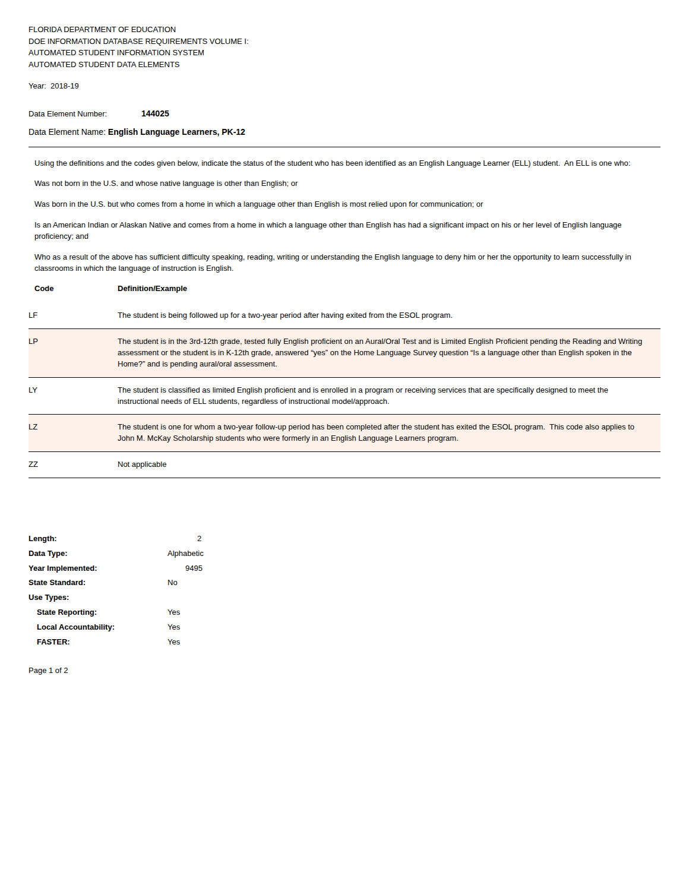FLORIDA DEPARTMENT OF EDUCATION
DOE INFORMATION DATABASE REQUIREMENTS VOLUME I:
AUTOMATED STUDENT INFORMATION SYSTEM
AUTOMATED STUDENT DATA ELEMENTS
Year: 2018-19
Data Element Number: 144025
Data Element Name: English Language Learners, PK-12
Using the definitions and the codes given below, indicate the status of the student who has been identified as an English Language Learner (ELL) student. An ELL is one who:
Was not born in the U.S. and whose native language is other than English; or
Was born in the U.S. but who comes from a home in which a language other than English is most relied upon for communication; or
Is an American Indian or Alaskan Native and comes from a home in which a language other than English has had a significant impact on his or her level of English language proficiency; and
Who as a result of the above has sufficient difficulty speaking, reading, writing or understanding the English language to deny him or her the opportunity to learn successfully in classrooms in which the language of instruction is English.
| Code | Definition/Example |
| --- | --- |
| LF | The student is being followed up for a two-year period after having exited from the ESOL program. |
| LP | The student is in the 3rd-12th grade, tested fully English proficient on an Aural/Oral Test and is Limited English Proficient pending the Reading and Writing assessment or the student is in K-12th grade, answered “yes” on the Home Language Survey question “Is a language other than English spoken in the Home?” and is pending aural/oral assessment. |
| LY | The student is classified as limited English proficient and is enrolled in a program or receiving services that are specifically designed to meet the instructional needs of ELL students, regardless of instructional model/approach. |
| LZ | The student is one for whom a two-year follow-up period has been completed after the student has exited the ESOL program. This code also applies to John M. McKay Scholarship students who were formerly in an English Language Learners program. |
| ZZ | Not applicable |
| Length: | 2 |
| Data Type: | Alphabetic |
| Year Implemented: | 9495 |
| State Standard: | No |
| Use Types: | |
| State Reporting: | Yes |
| Local Accountability: | Yes |
| FASTER: | Yes |
Page 1 of 2